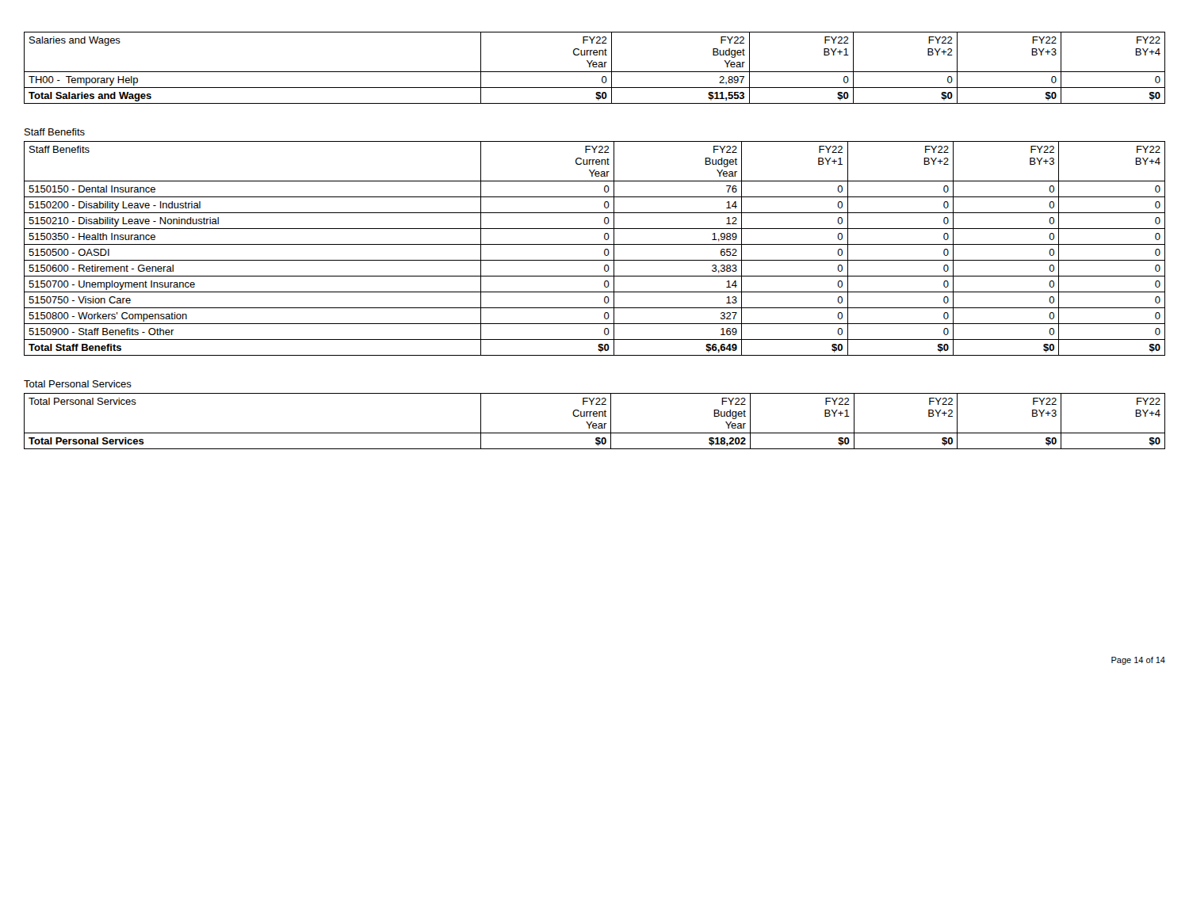| Salaries and Wages | FY22 Current Year | FY22 Budget Year | FY22 BY+1 | FY22 BY+2 | FY22 BY+3 | FY22 BY+4 |
| TH00 - Temporary Help | 0 | 2,897 | 0 | 0 | 0 | 0 |
| Total Salaries and Wages | $0 | $11,553 | $0 | $0 | $0 | $0 |
Staff Benefits
| Staff Benefits | FY22 Current Year | FY22 Budget Year | FY22 BY+1 | FY22 BY+2 | FY22 BY+3 | FY22 BY+4 |
| 5150150 - Dental Insurance | 0 | 76 | 0 | 0 | 0 | 0 |
| 5150200 - Disability Leave - Industrial | 0 | 14 | 0 | 0 | 0 | 0 |
| 5150210 - Disability Leave - Nonindustrial | 0 | 12 | 0 | 0 | 0 | 0 |
| 5150350 - Health Insurance | 0 | 1,989 | 0 | 0 | 0 | 0 |
| 5150500 - OASDI | 0 | 652 | 0 | 0 | 0 | 0 |
| 5150600 - Retirement - General | 0 | 3,383 | 0 | 0 | 0 | 0 |
| 5150700 - Unemployment Insurance | 0 | 14 | 0 | 0 | 0 | 0 |
| 5150750 - Vision Care | 0 | 13 | 0 | 0 | 0 | 0 |
| 5150800 - Workers' Compensation | 0 | 327 | 0 | 0 | 0 | 0 |
| 5150900 - Staff Benefits - Other | 0 | 169 | 0 | 0 | 0 | 0 |
| Total Staff Benefits | $0 | $6,649 | $0 | $0 | $0 | $0 |
Total Personal Services
| Total Personal Services | FY22 Current Year | FY22 Budget Year | FY22 BY+1 | FY22 BY+2 | FY22 BY+3 | FY22 BY+4 |
| Total Personal Services | $0 | $18,202 | $0 | $0 | $0 | $0 |
Page 14 of 14